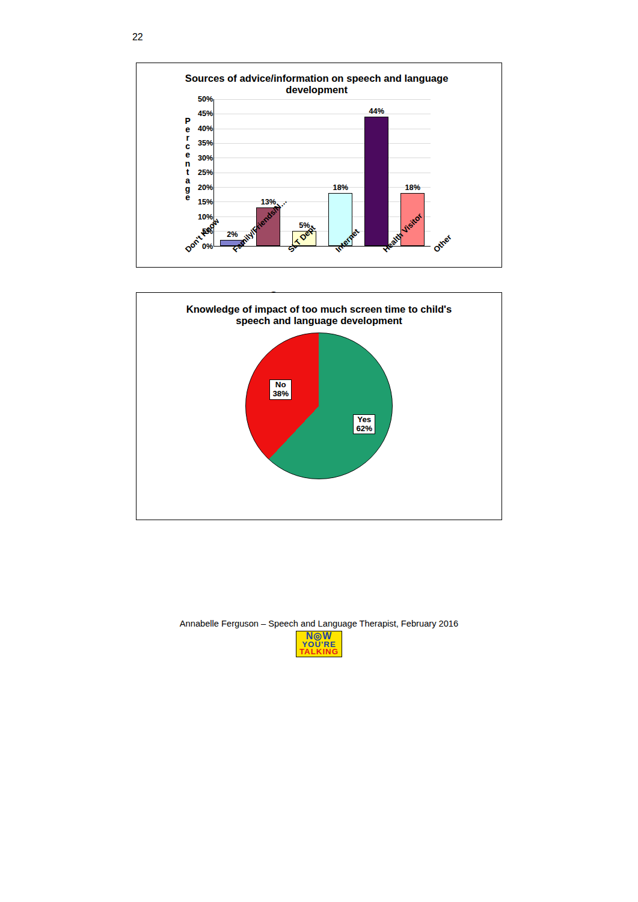22
Sources of advice/information on speech and language
development
Percentage
50%
45%
40%
35%
30%
25%
20%
15%
10%
5%
0%
2%
13%
5%
18%
44%
18%
Don't Know Family/Friends/N… SLT Dept Internet Health Visitor Other
Sources
Knowledge of impact of too much screen time to child's
speech and language development
No
38%
Yes
62%
Annabelle Ferguson – Speech and Language Therapist, February 2016
N◎W
YOU'RE
TALKING